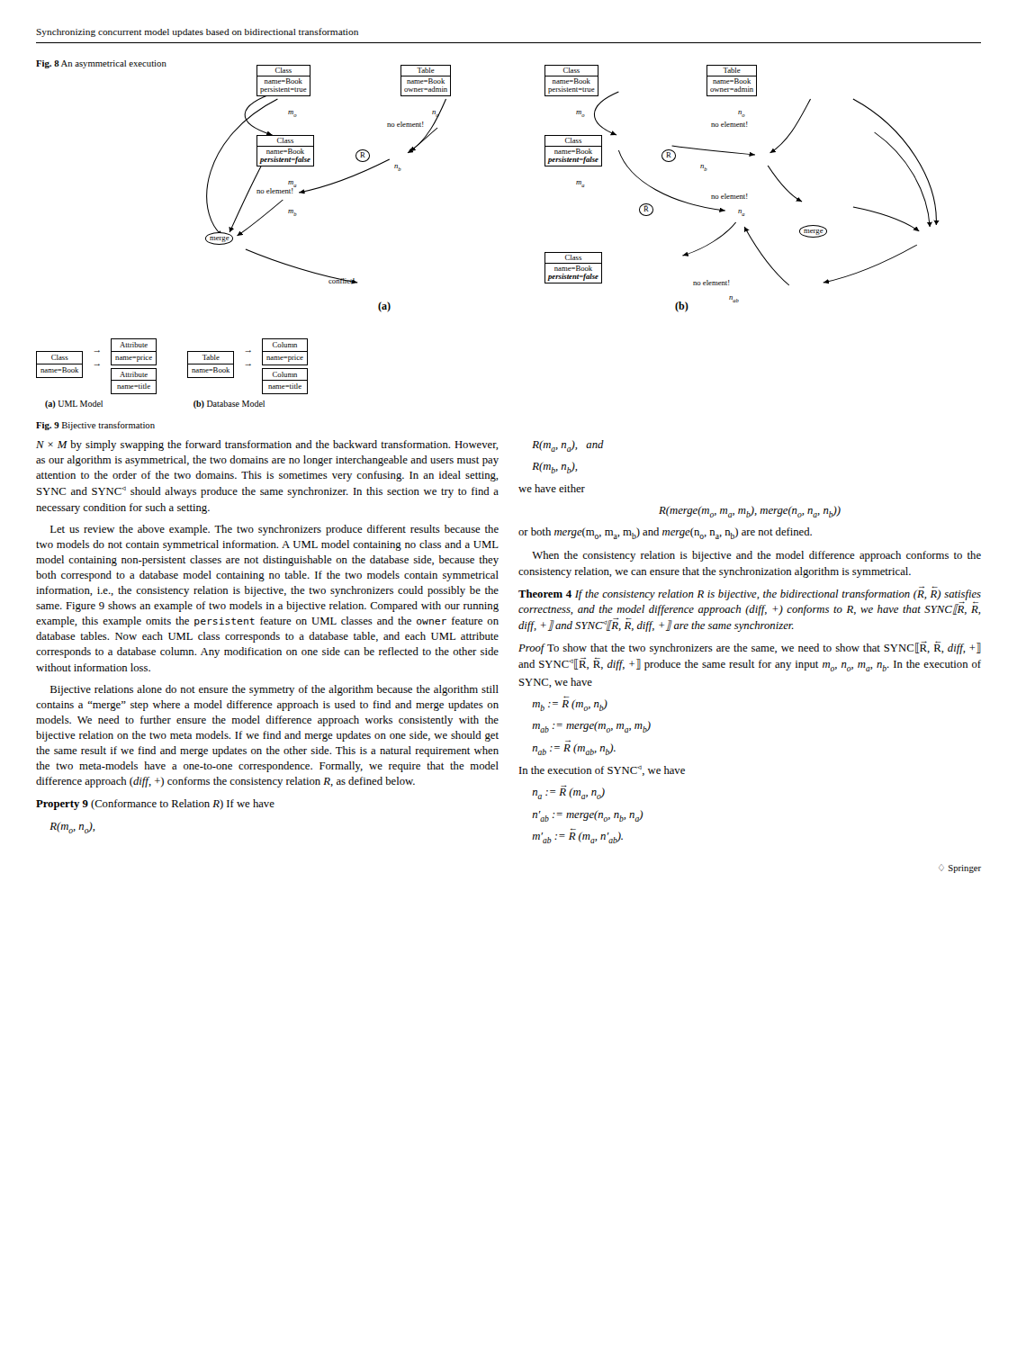Synchronizing concurrent model updates based on bidirectional transformation
Fig. 8 An asymmetrical execution
Class
name=Book
persistent=true
mo
Class
name=Book
persistent=false
ma
Table
name=Book
owner=admin
no
no element!
R
nb
no element!
mb
merge
conflict!
(a)
Class
name=Book
persistent=true
mo
Class
name=Book
persistent=false
ma
Table
name=Book
owner=admin
no
no element!
R
nb
no element!
na
merge
R̄
Class
name=Book
persistent=false
no element!
nab
(b)
Class
name=Book
→
→
Attribute
name=price
Attribute
name=title
Table
name=Book
→
→
Column
name=price
Column
name=title
(a) UML Model
(b) Database Model
Fig. 9 Bijective transformation
N × M by simply swapping the forward transformation and the backward transformation. However, as our algorithm is asymmetrical, the two domains are no longer interchangeable and users must pay attention to the order of the two domains. This is sometimes very confusing. In an ideal setting, SYNC and SYNC◃ should always produce the same synchronizer. In this section we try to find a necessary condition for such a setting.
Let us review the above example. The two synchronizers produce different results because the two models do not contain symmetrical information. A UML model containing no class and a UML model containing non-persistent classes are not distinguishable on the database side, because they both correspond to a database model containing no table. If the two models contain symmetrical information, i.e., the consistency relation is bijective, the two synchronizers could possibly be the same. Figure 9 shows an example of two models in a bijective relation. Compared with our running example, this example omits the persistent feature on UML classes and the owner feature on database tables. Now each UML class corresponds to a database table, and each UML attribute corresponds to a database column. Any modification on one side can be reflected to the other side without information loss.
Bijective relations alone do not ensure the symmetry of the algorithm because the algorithm still contains a “merge” step where a model difference approach is used to find and merge updates on models. We need to further ensure the model difference approach works consistently with the bijective relation on the two meta models. If we find and merge updates on one side, we should get the same result if we find and merge updates on the other side. This is a natural requirement when the two meta-models have a one-to-one correspondence. Formally, we require that the model difference approach (diff, +) conforms the consistency relation R, as defined below.
Property 9 (Conformance to Relation R) If we have
R(mo, no),
R(ma, na), and
R(mb, nb),
we have either
R(merge(mo, ma, mb), merge(no, na, nb))
or both merge(mo, ma, mb) and merge(no, na, nb) are not defined.
When the consistency relation is bijective and the model difference approach conforms to the consistency relation, we can ensure that the synchronization algorithm is symmetrical.
Theorem 4 If the consistency relation R is bijective, the bidirectional transformation (R, R) satisfies correctness, and the model difference approach (diff, +) conforms to R, we have that SYNC⟦R, R, diff, +⟧ and SYNC◃⟦R, R, diff, +⟧ are the same synchronizer.
Proof To show that the two synchronizers are the same, we need to show that SYNC⟦R, R, diff, +⟧ and SYNC◃⟦R, R, diff, +⟧ produce the same result for any input mo, no, ma, nb. In the execution of SYNC, we have
mb := R (mo, nb)
mab := merge(mo, ma, mb)
nab := R (mab, nb).
In the execution of SYNC◃, we have
na := R (ma, no)
n′ab := merge(no, nb, na)
m′ab := R (ma, n′ab).
♢ Springer